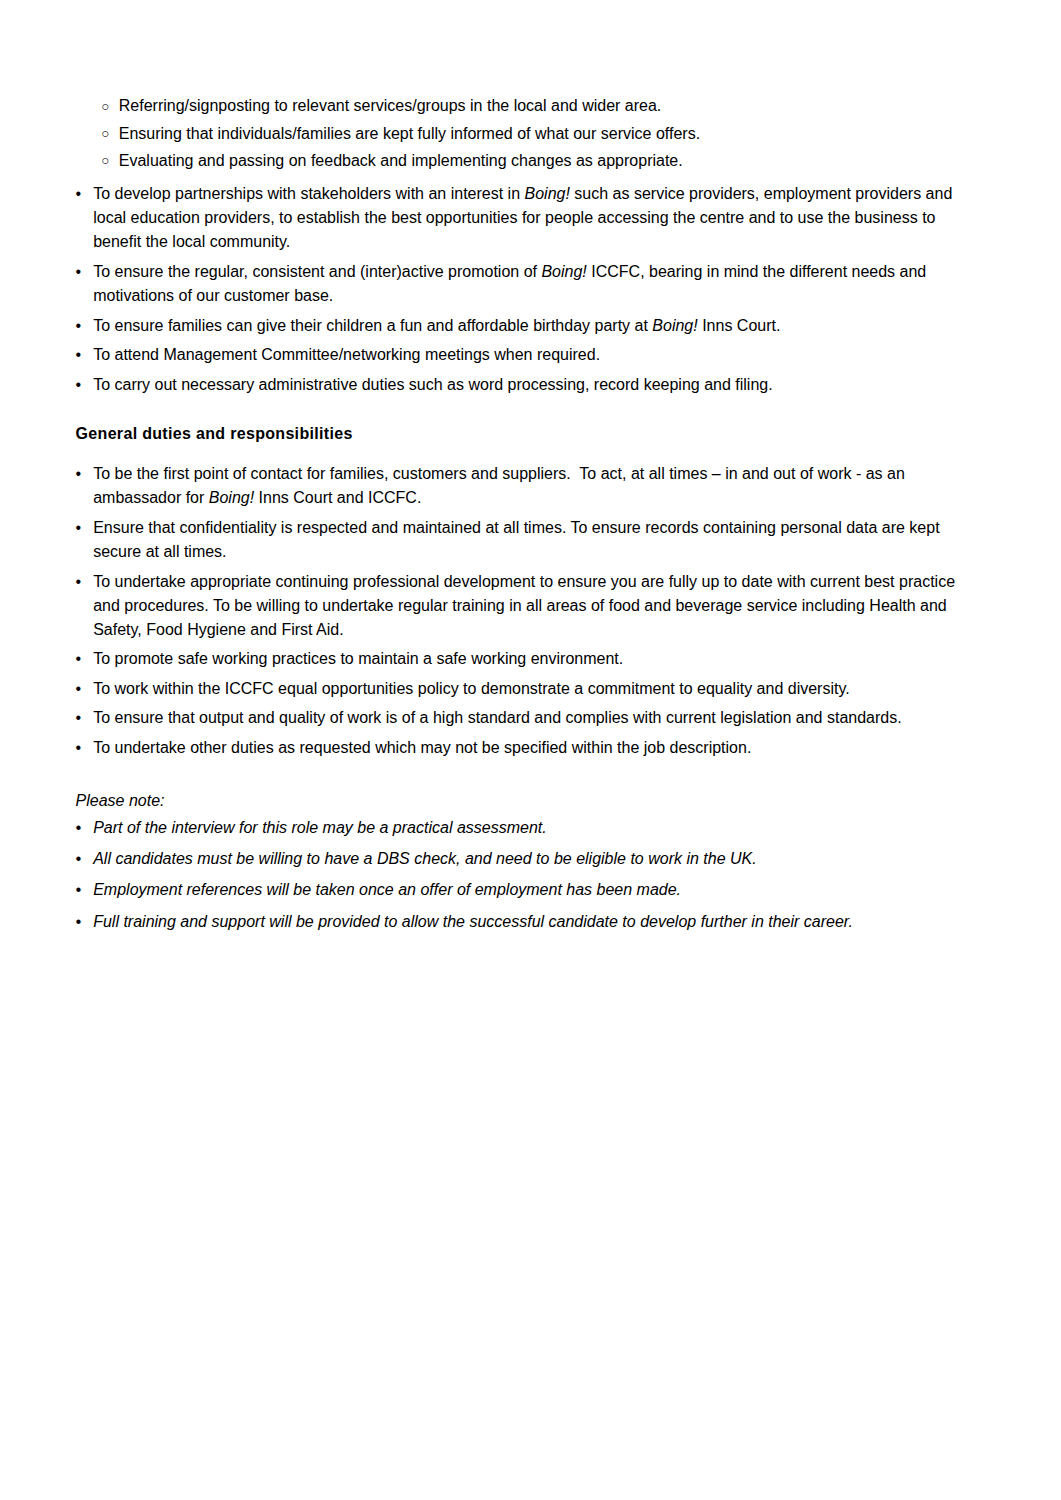Referring/signposting to relevant services/groups in the local and wider area.
Ensuring that individuals/families are kept fully informed of what our service offers.
Evaluating and passing on feedback and implementing changes as appropriate.
To develop partnerships with stakeholders with an interest in Boing! such as service providers, employment providers and local education providers, to establish the best opportunities for people accessing the centre and to use the business to benefit the local community.
To ensure the regular, consistent and (inter)active promotion of Boing! ICCFC, bearing in mind the different needs and motivations of our customer base.
To ensure families can give their children a fun and affordable birthday party at Boing! Inns Court.
To attend Management Committee/networking meetings when required.
To carry out necessary administrative duties such as word processing, record keeping and filing.
General duties and responsibilities
To be the first point of contact for families, customers and suppliers. To act, at all times – in and out of work - as an ambassador for Boing! Inns Court and ICCFC.
Ensure that confidentiality is respected and maintained at all times. To ensure records containing personal data are kept secure at all times.
To undertake appropriate continuing professional development to ensure you are fully up to date with current best practice and procedures. To be willing to undertake regular training in all areas of food and beverage service including Health and Safety, Food Hygiene and First Aid.
To promote safe working practices to maintain a safe working environment.
To work within the ICCFC equal opportunities policy to demonstrate a commitment to equality and diversity.
To ensure that output and quality of work is of a high standard and complies with current legislation and standards.
To undertake other duties as requested which may not be specified within the job description.
Please note:
Part of the interview for this role may be a practical assessment.
All candidates must be willing to have a DBS check, and need to be eligible to work in the UK.
Employment references will be taken once an offer of employment has been made.
Full training and support will be provided to allow the successful candidate to develop further in their career.